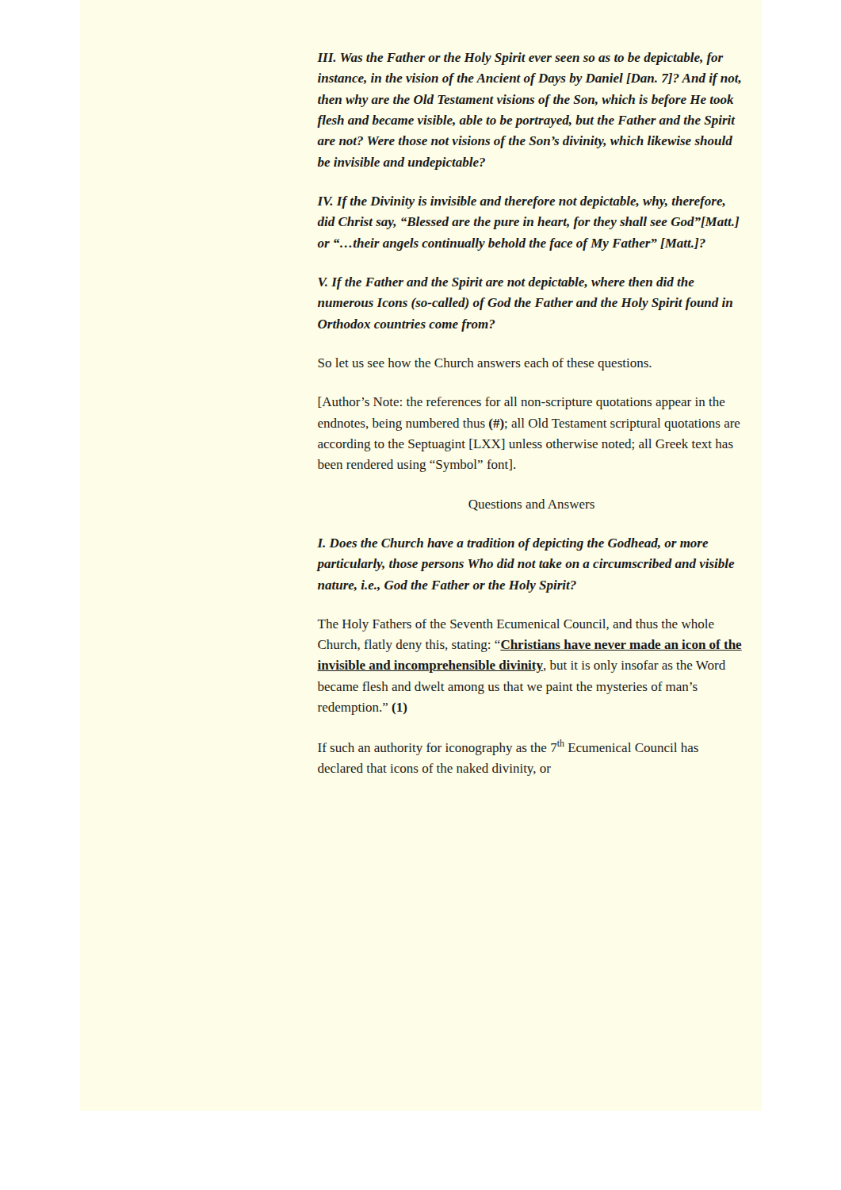III. Was the Father or the Holy Spirit ever seen so as to be depictable, for instance, in the vision of the Ancient of Days by Daniel [Dan. 7]? And if not, then why are the Old Testament visions of the Son, which is before He took flesh and became visible, able to be portrayed, but the Father and the Spirit are not? Were those not visions of the Son’s divinity, which likewise should be invisible and undepictable?
IV. If the Divinity is invisible and therefore not depictable, why, therefore, did Christ say, “Blessed are the pure in heart, for they shall see God”[Matt.] or “…their angels continually behold the face of My Father” [Matt.]?
V. If the Father and the Spirit are not depictable, where then did the numerous Icons (so-called) of God the Father and the Holy Spirit found in Orthodox countries come from?
So let us see how the Church answers each of these questions.
[Author’s Note: the references for all non-scripture quotations appear in the endnotes, being numbered thus (#); all Old Testament scriptural quotations are according to the Septuagint [LXX] unless otherwise noted; all Greek text has been rendered using “Symbol” font].
Questions and Answers
I. Does the Church have a tradition of depicting the Godhead, or more particularly, those persons Who did not take on a circumscribed and visible nature, i.e., God the Father or the Holy Spirit?
The Holy Fathers of the Seventh Ecumenical Council, and thus the whole Church, flatly deny this, stating: “Christians have never made an icon of the invisible and incomprehensible divinity, but it is only insofar as the Word became flesh and dwelt among us that we paint the mysteries of man’s redemption.” (1)
If such an authority for iconography as the 7th Ecumenical Council has declared that icons of the naked divinity, or